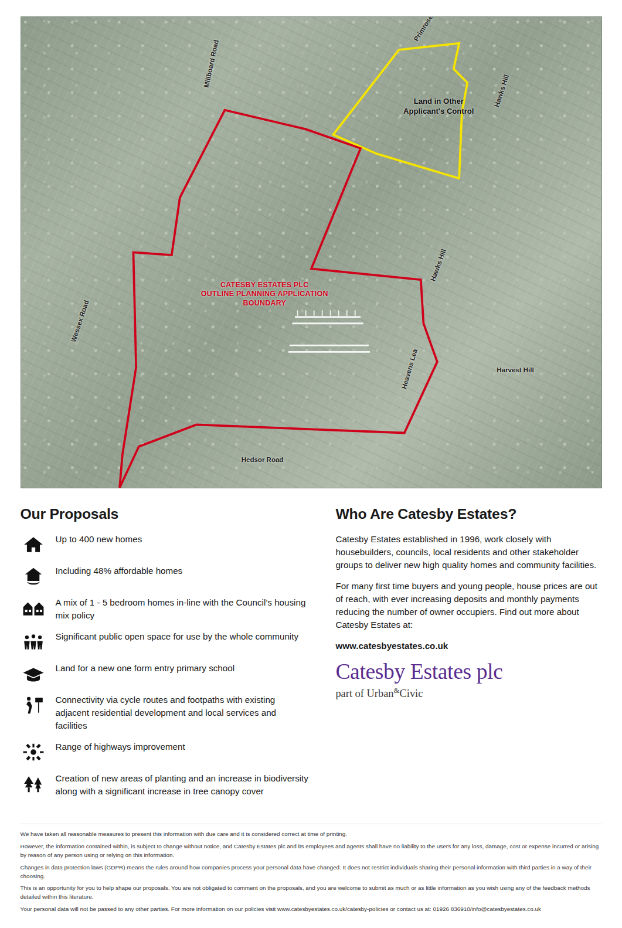Land in Other
Applicant's Control
CATESBY ESTATES PLC
OUTLINE PLANNING APPLICATION
BOUNDARY
Millboard Road Primrose Road Hawks Hill Hawks Hill Harvest Hill Wessex Road Heavens Lea Hedsor Road
Our Proposals
Up to 400 new homes
Including 48% affordable homes
A mix of 1 - 5 bedroom homes in-line with the Council’s housing mix policy
Significant public open space for use by the whole community
Land for a new one form entry primary school
Connectivity via cycle routes and footpaths with existing adjacent residential development and local services and facilities
Range of highways improvement
Creation of new areas of planting and an increase in biodiversity along with a significant increase in tree canopy cover
Who Are Catesby Estates?
Catesby Estates established in 1996, work closely with housebuilders, councils, local residents and other stakeholder groups to deliver new high quality homes and community facilities.
For many first time buyers and young people, house prices are out of reach, with ever increasing deposits and monthly payments reducing the number of owner occupiers. Find out more about Catesby Estates at:
www.catesbyestates.co.uk
Catesby Estates plc
part of Urban&Civic
We have taken all reasonable measures to present this information with due care and it is considered correct at time of printing.
However, the information contained within, is subject to change without notice, and Catesby Estates plc and its employees and agents shall have no liability to the users for any loss, damage, cost or expense incurred or arising by reason of any person using or relying on this information.
Changes in data protection laws (GDPR) means the rules around how companies process your personal data have changed. It does not restrict individuals sharing their personal information with third parties in a way of their choosing.
This is an opportunity for you to help shape our proposals. You are not obligated to comment on the proposals, and you are welcome to submit as much or as little information as you wish using any of the feedback methods detailed within this literature.
Your personal data will not be passed to any other parties. For more information on our policies visit www.catesbyestates.co.uk/catesby-policies or contact us at: 01926 836910/info@catesbyestates.co.uk